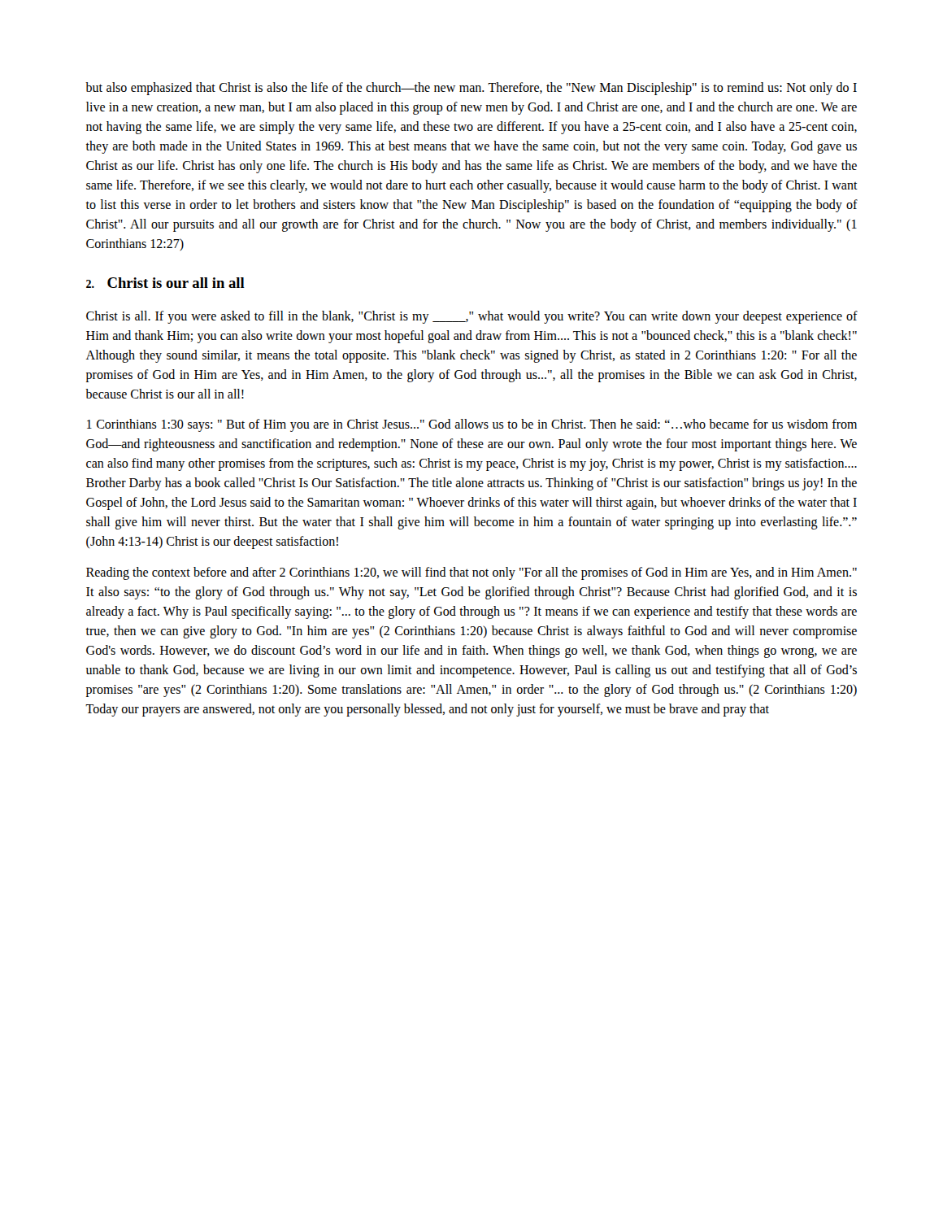but also emphasized that Christ is also the life of the church—the new man. Therefore, the "New Man Discipleship" is to remind us: Not only do I live in a new creation, a new man, but I am also placed in this group of new men by God. I and Christ are one, and I and the church are one. We are not having the same life, we are simply the very same life, and these two are different. If you have a 25-cent coin, and I also have a 25-cent coin, they are both made in the United States in 1969. This at best means that we have the same coin, but not the very same coin. Today, God gave us Christ as our life. Christ has only one life. The church is His body and has the same life as Christ. We are members of the body, and we have the same life. Therefore, if we see this clearly, we would not dare to hurt each other casually, because it would cause harm to the body of Christ. I want to list this verse in order to let brothers and sisters know that "the New Man Discipleship" is based on the foundation of “equipping the body of Christ". All our pursuits and all our growth are for Christ and for the church. " Now you are the body of Christ, and members individually." (1 Corinthians 12:27)
2. Christ is our all in all
Christ is all. If you were asked to fill in the blank, "Christ is my _____," what would you write? You can write down your deepest experience of Him and thank Him; you can also write down your most hopeful goal and draw from Him.... This is not a "bounced check," this is a "blank check!" Although they sound similar, it means the total opposite. This "blank check" was signed by Christ, as stated in 2 Corinthians 1:20: " For all the promises of God in Him are Yes, and in Him Amen, to the glory of God through us...", all the promises in the Bible we can ask God in Christ, because Christ is our all in all!
1 Corinthians 1:30 says: " But of Him you are in Christ Jesus..." God allows us to be in Christ. Then he said: “…who became for us wisdom from God—and righteousness and sanctification and redemption." None of these are our own. Paul only wrote the four most important things here. We can also find many other promises from the scriptures, such as: Christ is my peace, Christ is my joy, Christ is my power, Christ is my satisfaction.... Brother Darby has a book called "Christ Is Our Satisfaction." The title alone attracts us. Thinking of "Christ is our satisfaction" brings us joy! In the Gospel of John, the Lord Jesus said to the Samaritan woman: " Whoever drinks of this water will thirst again, but whoever drinks of the water that I shall give him will never thirst. But the water that I shall give him will become in him a fountain of water springing up into everlasting life.”.” (John 4:13-14) Christ is our deepest satisfaction!
Reading the context before and after 2 Corinthians 1:20, we will find that not only "For all the promises of God in Him are Yes, and in Him Amen." It also says: “to the glory of God through us." Why not say, "Let God be glorified through Christ"? Because Christ had glorified God, and it is already a fact. Why is Paul specifically saying: "... to the glory of God through us "? It means if we can experience and testify that these words are true, then we can give glory to God. "In him are yes" (2 Corinthians 1:20) because Christ is always faithful to God and will never compromise God's words. However, we do discount God’s word in our life and in faith. When things go well, we thank God, when things go wrong, we are unable to thank God, because we are living in our own limit and incompetence. However, Paul is calling us out and testifying that all of God’s promises "are yes" (2 Corinthians 1:20). Some translations are: "All Amen," in order "... to the glory of God through us." (2 Corinthians 1:20) Today our prayers are answered, not only are you personally blessed, and not only just for yourself, we must be brave and pray that